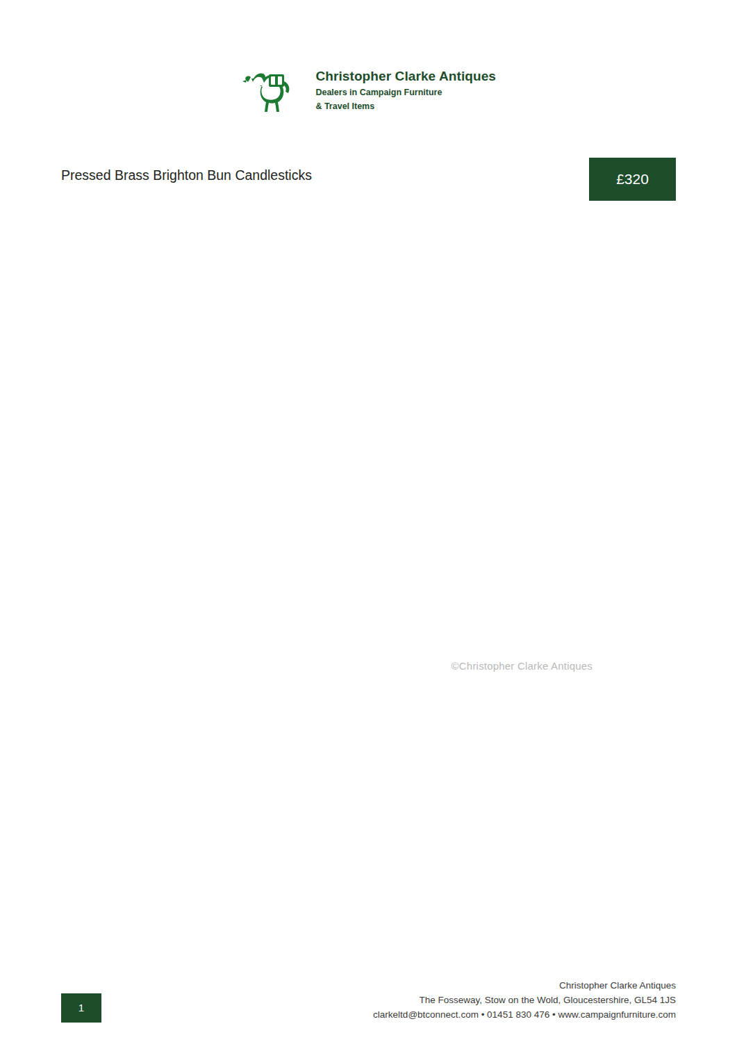Christopher Clarke Antiques
Dealers in Campaign Furniture
& Travel Items
Pressed Brass Brighton Bun Candlesticks
£320
©Christopher Clarke Antiques
1
Christopher Clarke Antiques
The Fosseway, Stow on the Wold, Gloucestershire, GL54 1JS
clarkeltd@btconnect.com • 01451 830 476 • www.campaignfurniture.com